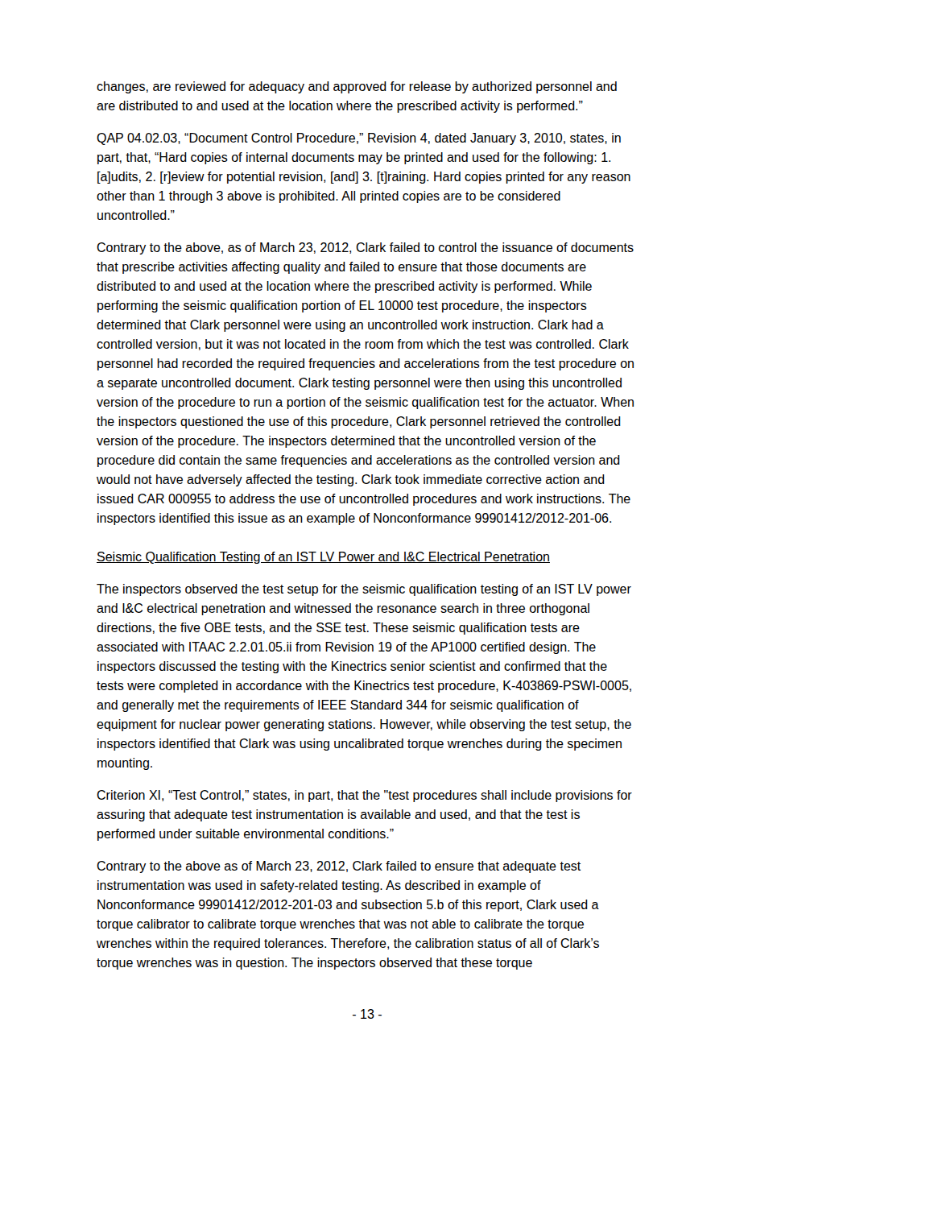changes, are reviewed for adequacy and approved for release by authorized personnel and are distributed to and used at the location where the prescribed activity is performed.”
QAP 04.02.03, “Document Control Procedure,” Revision 4, dated January 3, 2010, states, in part, that, “Hard copies of internal documents may be printed and used for the following: 1. [a]udits, 2. [r]eview for potential revision, [and] 3. [t]raining. Hard copies printed for any reason other than 1 through 3 above is prohibited. All printed copies are to be considered uncontrolled.”
Contrary to the above, as of March 23, 2012, Clark failed to control the issuance of documents that prescribe activities affecting quality and failed to ensure that those documents are distributed to and used at the location where the prescribed activity is performed. While performing the seismic qualification portion of EL 10000 test procedure, the inspectors determined that Clark personnel were using an uncontrolled work instruction. Clark had a controlled version, but it was not located in the room from which the test was controlled. Clark personnel had recorded the required frequencies and accelerations from the test procedure on a separate uncontrolled document. Clark testing personnel were then using this uncontrolled version of the procedure to run a portion of the seismic qualification test for the actuator. When the inspectors questioned the use of this procedure, Clark personnel retrieved the controlled version of the procedure. The inspectors determined that the uncontrolled version of the procedure did contain the same frequencies and accelerations as the controlled version and would not have adversely affected the testing. Clark took immediate corrective action and issued CAR 000955 to address the use of uncontrolled procedures and work instructions. The inspectors identified this issue as an example of Nonconformance 99901412/2012-201-06.
Seismic Qualification Testing of an IST LV Power and I&C Electrical Penetration
The inspectors observed the test setup for the seismic qualification testing of an IST LV power and I&C electrical penetration and witnessed the resonance search in three orthogonal directions, the five OBE tests, and the SSE test. These seismic qualification tests are associated with ITAAC 2.2.01.05.ii from Revision 19 of the AP1000 certified design. The inspectors discussed the testing with the Kinectrics senior scientist and confirmed that the tests were completed in accordance with the Kinectrics test procedure, K-403869-PSWI-0005, and generally met the requirements of IEEE Standard 344 for seismic qualification of equipment for nuclear power generating stations. However, while observing the test setup, the inspectors identified that Clark was using uncalibrated torque wrenches during the specimen mounting.
Criterion XI, “Test Control,” states, in part, that the "test procedures shall include provisions for assuring that adequate test instrumentation is available and used, and that the test is performed under suitable environmental conditions.”
Contrary to the above as of March 23, 2012, Clark failed to ensure that adequate test instrumentation was used in safety-related testing. As described in example of Nonconformance 99901412/2012-201-03 and subsection 5.b of this report, Clark used a torque calibrator to calibrate torque wrenches that was not able to calibrate the torque wrenches within the required tolerances. Therefore, the calibration status of all of Clark’s torque wrenches was in question. The inspectors observed that these torque
- 13 -